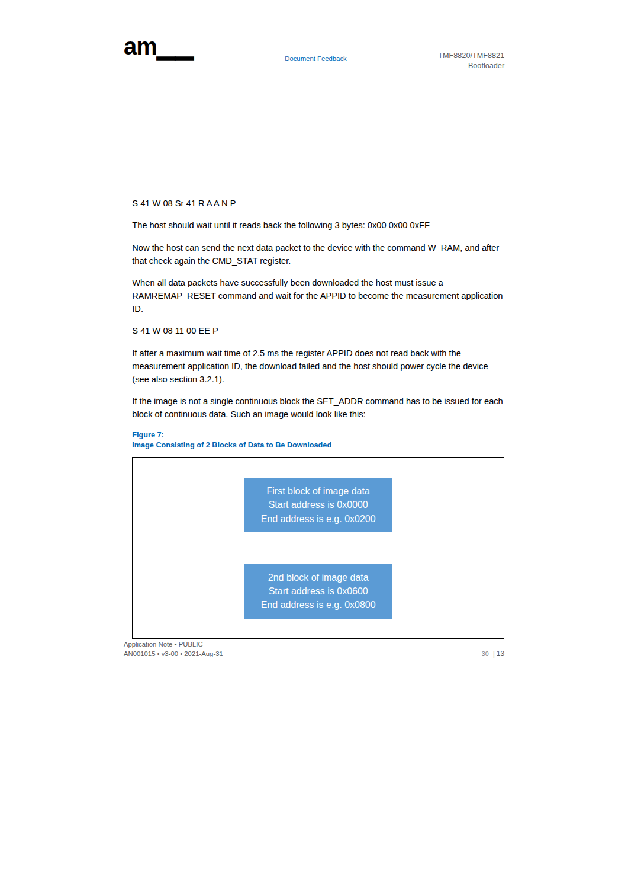am▁▁
Document Feedback
TMF8820/TMF8821
Bootloader
S 41 W 08 Sr 41 R A A N P
The host should wait until it reads back the following 3 bytes: 0x00 0x00 0xFF
Now the host can send the next data packet to the device with the command W_RAM, and after that check again the CMD_STAT register.
When all data packets have successfully been downloaded the host must issue a RAMREMAP_RESET command and wait for the APPID to become the measurement application ID.
S 41 W 08 11 00 EE P
If after a maximum wait time of 2.5 ms the register APPID does not read back with the measurement application ID, the download failed and the host should power cycle the device (see also section 3.2.1).
If the image is not a single continuous block the SET_ADDR command has to be issued for each block of continuous data. Such an image would look like this:
Figure 7:
Image Consisting of 2 Blocks of Data to Be Downloaded
First block of image data
Start address is 0x0000
End address is e.g. 0x0200
2nd block of image data
Start address is 0x0600
End address is e.g. 0x0800
Application Note • PUBLIC
AN001015 • v3-00 • 2021-Aug-31
30|13